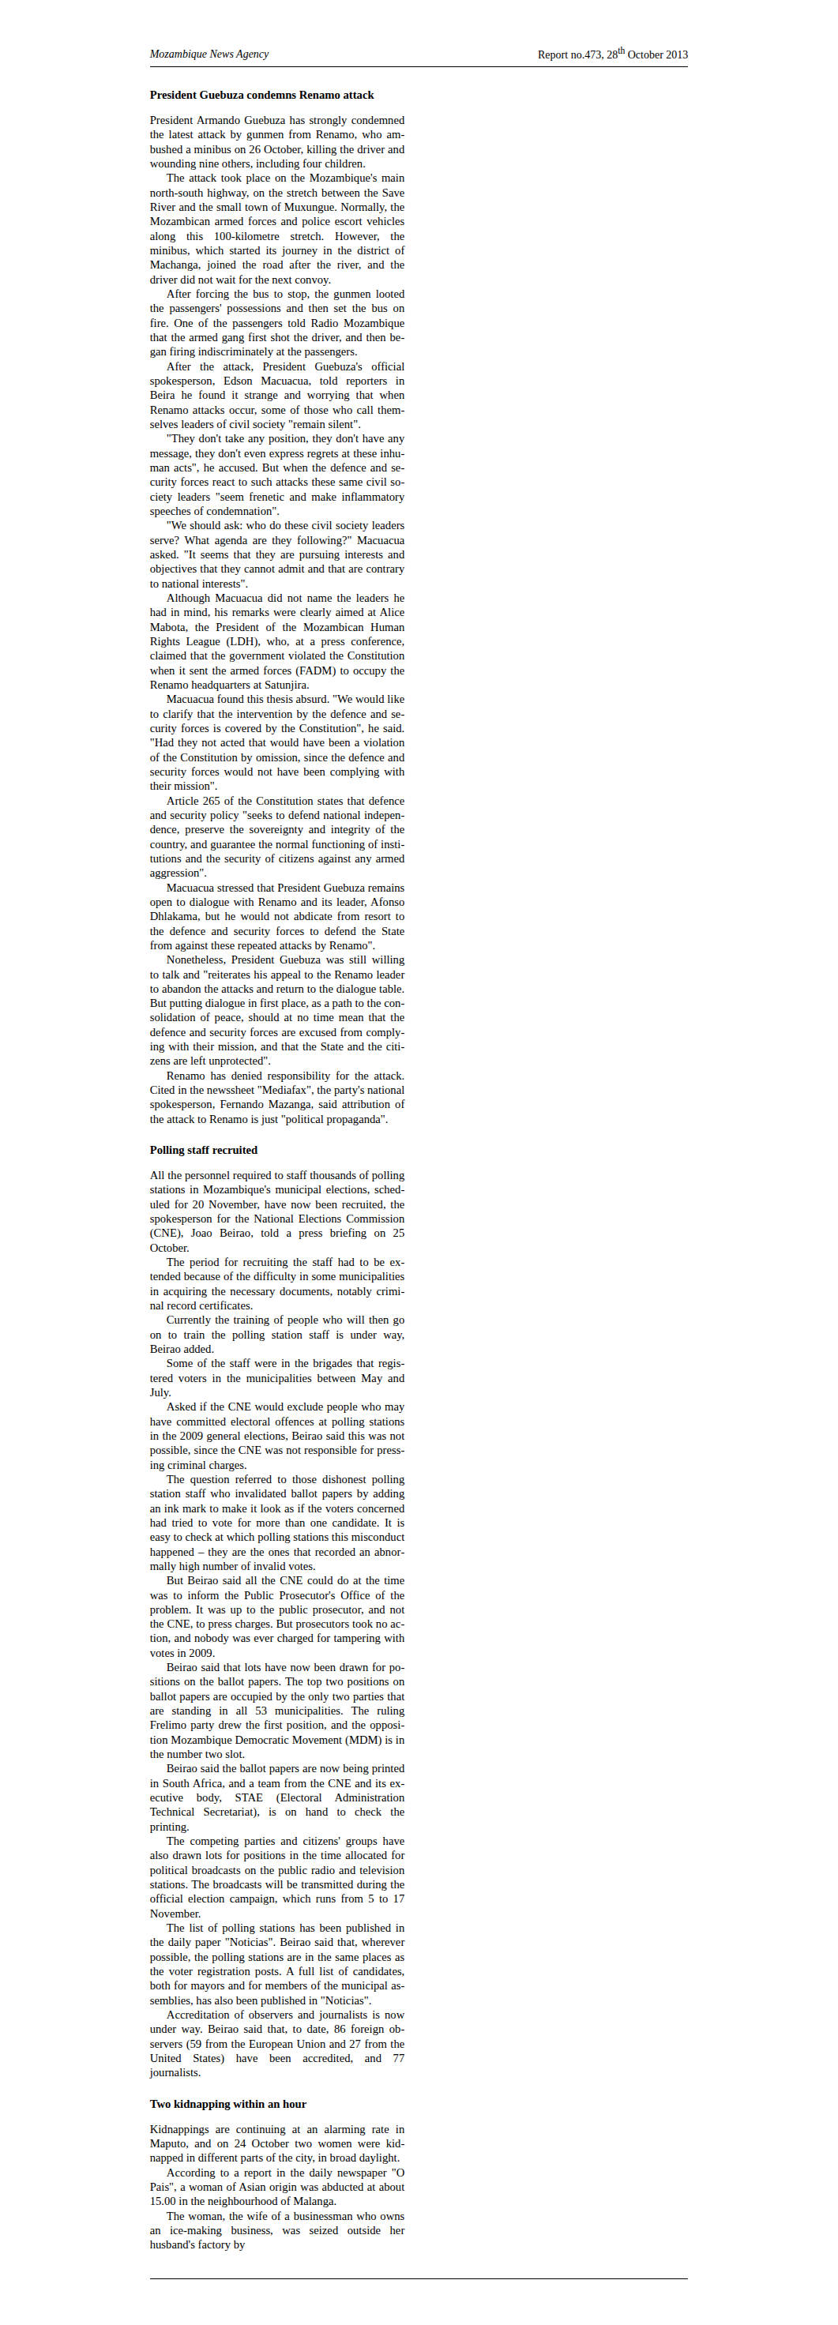Mozambique News Agency Report no.473, 28th October 2013
President Guebuza condemns Renamo attack
President Armando Guebuza has strongly condemned the latest attack by gunmen from Renamo, who ambushed a minibus on 26 October, killing the driver and wounding nine others, including four children.
The attack took place on the Mozambique's main north-south highway, on the stretch between the Save River and the small town of Muxungue. Normally, the Mozambican armed forces and police escort vehicles along this 100-kilometre stretch. However, the minibus, which started its journey in the district of Machanga, joined the road after the river, and the driver did not wait for the next convoy.
After forcing the bus to stop, the gunmen looted the passengers' possessions and then set the bus on fire. One of the passengers told Radio Mozambique that the armed gang first shot the driver, and then began firing indiscriminately at the passengers.
After the attack, President Guebuza's official spokesperson, Edson Macuacua, told reporters in Beira he found it strange and worrying that when Renamo attacks occur, some of those who call themselves leaders of civil society "remain silent".
"They don't take any position, they don't have any message, they don't even express regrets at these inhuman acts", he accused. But when the defence and security forces react to such attacks these same civil society leaders "seem frenetic and make inflammatory speeches of condemnation".
"We should ask: who do these civil society leaders serve? What agenda are they following?" Macuacua asked. "It seems that they are pursuing interests and objectives that they cannot admit and that are contrary to national interests".
Although Macuacua did not name the leaders he had in mind, his remarks were clearly aimed at Alice Mabota, the President of the Mozambican Human Rights League (LDH), who, at a press conference, claimed that the government violated the Constitution when it sent the armed forces (FADM) to occupy the Renamo headquarters at Satunjira.
Macuacua found this thesis absurd. "We would like to clarify that the intervention by the defence and security forces is covered by the Constitution", he said. "Had they not acted that would have been a violation of the Constitution by omission, since the defence and security forces would not have been complying with their mission".
Article 265 of the Constitution states that defence and security policy "seeks to defend national independence, preserve the sovereignty and integrity of the country, and guarantee the normal functioning of institutions and the security of citizens against any armed aggression".
Macuacua stressed that President Guebuza remains open to dialogue with Renamo and its leader, Afonso Dhlakama, but he would not abdicate from resort to the defence and security forces to defend the State from against these repeated attacks by Renamo".
Nonetheless, President Guebuza was still willing to talk and "reiterates his appeal to the Renamo leader to abandon the attacks and return to the dialogue table. But putting dialogue in first place, as a path to the consolidation of peace, should at no time mean that the defence and security forces are excused from complying with their mission, and that the State and the citizens are left unprotected".
Renamo has denied responsibility for the attack. Cited in the newssheet "Mediafax", the party's national spokesperson, Fernando Mazanga, said attribution of the attack to Renamo is just "political propaganda".
Polling staff recruited
All the personnel required to staff thousands of polling stations in Mozambique's municipal elections, scheduled for 20 November, have now been recruited, the spokesperson for the National Elections Commission (CNE), Joao Beirao, told a press briefing on 25 October.
The period for recruiting the staff had to be extended because of the difficulty in some municipalities in acquiring the necessary documents, notably criminal record certificates.
Currently the training of people who will then go on to train the polling station staff is under way, Beirao added.
Some of the staff were in the brigades that registered voters in the municipalities between May and July.
Asked if the CNE would exclude people who may have committed electoral offences at polling stations in the 2009 general elections, Beirao said this was not possible, since the CNE was not responsible for pressing criminal charges.
The question referred to those dishonest polling station staff who invalidated ballot papers by adding an ink mark to make it look as if the voters concerned had tried to vote for more than one candidate. It is easy to check at which polling stations this misconduct happened – they are the ones that recorded an abnormally high number of invalid votes.
But Beirao said all the CNE could do at the time was to inform the Public Prosecutor's Office of the problem. It was up to the public prosecutor, and not the CNE, to press charges. But prosecutors took no action, and nobody was ever charged for tampering with votes in 2009.
Beirao said that lots have now been drawn for positions on the ballot papers. The top two positions on ballot papers are occupied by the only two parties that are standing in all 53 municipalities. The ruling Frelimo party drew the first position, and the opposition Mozambique Democratic Movement (MDM) is in the number two slot.
Beirao said the ballot papers are now being printed in South Africa, and a team from the CNE and its executive body, STAE (Electoral Administration Technical Secretariat), is on hand to check the printing.
The competing parties and citizens' groups have also drawn lots for positions in the time allocated for political broadcasts on the public radio and television stations. The broadcasts will be transmitted during the official election campaign, which runs from 5 to 17 November.
The list of polling stations has been published in the daily paper "Noticias". Beirao said that, wherever possible, the polling stations are in the same places as the voter registration posts. A full list of candidates, both for mayors and for members of the municipal assemblies, has also been published in "Noticias".
Accreditation of observers and journalists is now under way. Beirao said that, to date, 86 foreign observers (59 from the European Union and 27 from the United States) have been accredited, and 77 journalists.
Two kidnapping within an hour
Kidnappings are continuing at an alarming rate in Maputo, and on 24 October two women were kidnapped in different parts of the city, in broad daylight.
According to a report in the daily newspaper "O Pais", a woman of Asian origin was abducted at about 15.00 in the neighbourhood of Malanga.
The woman, the wife of a businessman who owns an ice-making business, was seized outside her husband's factory by